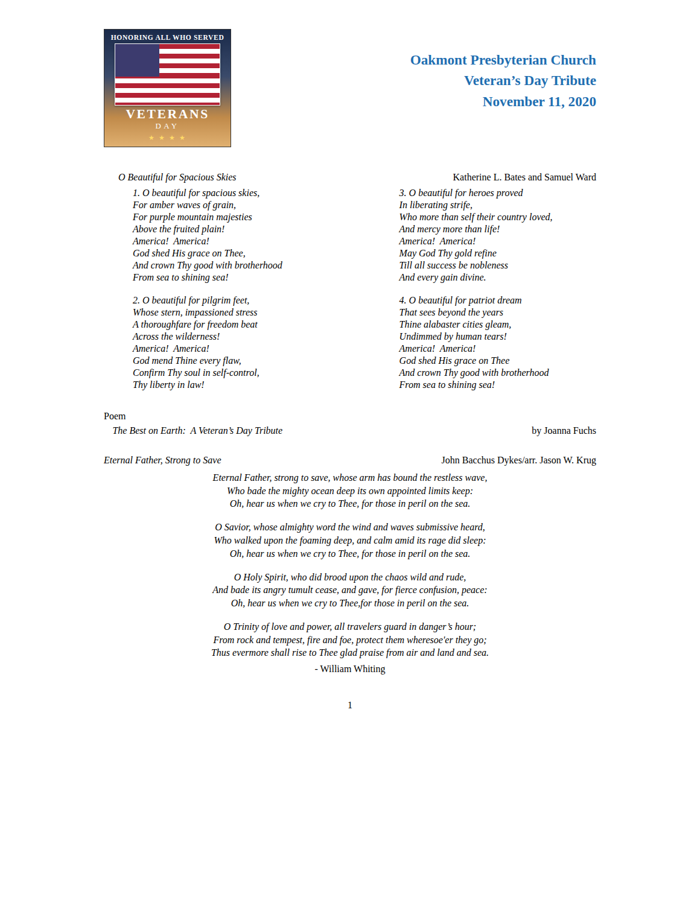Honoring All Who Served
Veterans
Day
★ ★ ★ ★
Oakmont Presbyterian Church
Veteran’s Day Tribute
November 11, 2020
O Beautiful for Spacious Skies Katherine L. Bates and Samuel Ward
1. O beautiful for spacious skies,
For amber waves of grain,
For purple mountain majesties
Above the fruited plain!
America! America!
God shed His grace on Thee,
And crown Thy good with brotherhood
From sea to shining sea!
2. O beautiful for pilgrim feet,
Whose stern, impassioned stress
A thoroughfare for freedom beat
Across the wilderness!
America! America!
God mend Thine every flaw,
Confirm Thy soul in self-control,
Thy liberty in law!
3. O beautiful for heroes proved
In liberating strife,
Who more than self their country loved,
And mercy more than life!
America! America!
May God Thy gold refine
Till all success be nobleness
And every gain divine.
4. O beautiful for patriot dream
That sees beyond the years
Thine alabaster cities gleam,
Undimmed by human tears!
America! America!
God shed His grace on Thee
And crown Thy good with brotherhood
From sea to shining sea!
Poem
The Best on Earth: A Veteran’s Day Tribute by Joanna Fuchs
Eternal Father, Strong to Save John Bacchus Dykes/arr. Jason W. Krug
Eternal Father, strong to save, whose arm has bound the restless wave,
Who bade the mighty ocean deep its own appointed limits keep:
Oh, hear us when we cry to Thee, for those in peril on the sea.
O Savior, whose almighty word the wind and waves submissive heard,
Who walked upon the foaming deep, and calm amid its rage did sleep:
Oh, hear us when we cry to Thee, for those in peril on the sea.
O Holy Spirit, who did brood upon the chaos wild and rude,
And bade its angry tumult cease, and gave, for fierce confusion, peace:
Oh, hear us when we cry to Thee,for those in peril on the sea.
O Trinity of love and power, all travelers guard in danger’s hour;
From rock and tempest, fire and foe, protect them wheresoe'er they go;
Thus evermore shall rise to Thee glad praise from air and land and sea.
- William Whiting
1